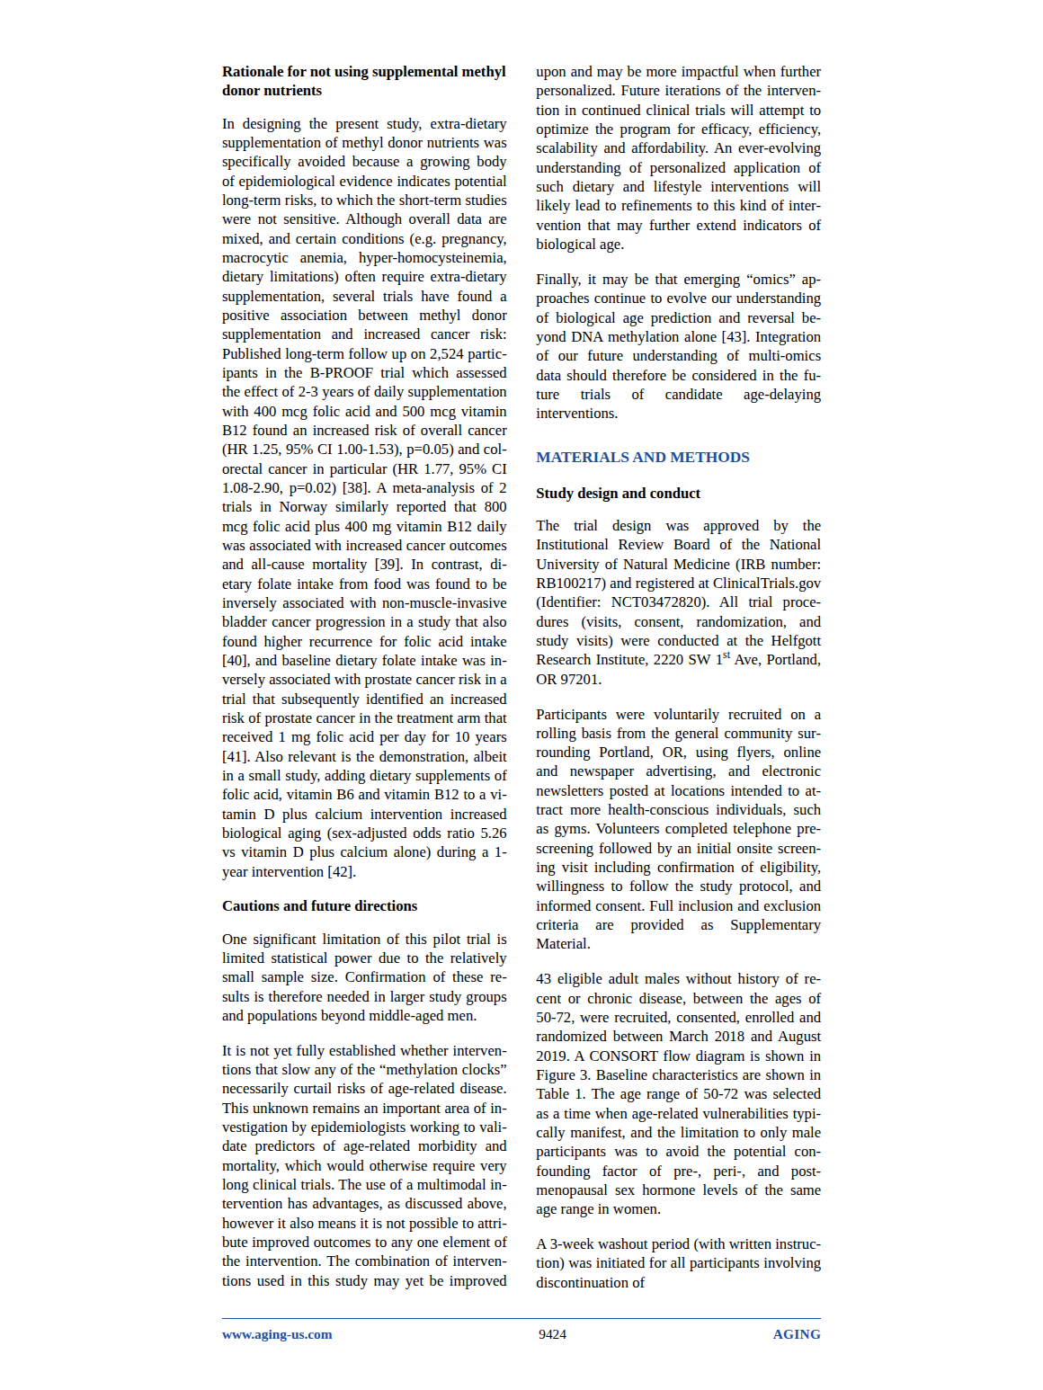Rationale for not using supplemental methyl donor nutrients
In designing the present study, extra-dietary supplementation of methyl donor nutrients was specifically avoided because a growing body of epidemiological evidence indicates potential long-term risks, to which the short-term studies were not sensitive. Although overall data are mixed, and certain conditions (e.g. pregnancy, macrocytic anemia, hyper-homocysteinemia, dietary limitations) often require extra-dietary supplementation, several trials have found a positive association between methyl donor supplementation and increased cancer risk: Published long-term follow up on 2,524 participants in the B-PROOF trial which assessed the effect of 2-3 years of daily supplementation with 400 mcg folic acid and 500 mcg vitamin B12 found an increased risk of overall cancer (HR 1.25, 95% CI 1.00-1.53), p=0.05) and colorectal cancer in particular (HR 1.77, 95% CI 1.08-2.90, p=0.02) [38]. A meta-analysis of 2 trials in Norway similarly reported that 800 mcg folic acid plus 400 mg vitamin B12 daily was associated with increased cancer outcomes and all-cause mortality [39]. In contrast, dietary folate intake from food was found to be inversely associated with non-muscle-invasive bladder cancer progression in a study that also found higher recurrence for folic acid intake [40], and baseline dietary folate intake was inversely associated with prostate cancer risk in a trial that subsequently identified an increased risk of prostate cancer in the treatment arm that received 1 mg folic acid per day for 10 years [41]. Also relevant is the demonstration, albeit in a small study, adding dietary supplements of folic acid, vitamin B6 and vitamin B12 to a vitamin D plus calcium intervention increased biological aging (sex-adjusted odds ratio 5.26 vs vitamin D plus calcium alone) during a 1-year intervention [42].
Cautions and future directions
One significant limitation of this pilot trial is limited statistical power due to the relatively small sample size. Confirmation of these results is therefore needed in larger study groups and populations beyond middle-aged men.
It is not yet fully established whether interventions that slow any of the “methylation clocks” necessarily curtail risks of age-related disease. This unknown remains an important area of investigation by epidemiologists working to validate predictors of age-related morbidity and mortality, which would otherwise require very long clinical trials. The use of a multimodal intervention has advantages, as discussed above, however it also means it is not possible to attribute improved outcomes to any one element of the intervention. The combination of interventions used in this study may yet be improved upon and may be more impactful when further personalized. Future iterations of the intervention in continued clinical trials will attempt to optimize the program for efficacy, efficiency, scalability and affordability. An ever-evolving understanding of personalized application of such dietary and lifestyle interventions will likely lead to refinements to this kind of intervention that may further extend indicators of biological age.
Finally, it may be that emerging “omics” approaches continue to evolve our understanding of biological age prediction and reversal beyond DNA methylation alone [43]. Integration of our future understanding of multi-omics data should therefore be considered in the future trials of candidate age-delaying interventions.
MATERIALS AND METHODS
Study design and conduct
The trial design was approved by the Institutional Review Board of the National University of Natural Medicine (IRB number: RB100217) and registered at ClinicalTrials.gov (Identifier: NCT03472820). All trial procedures (visits, consent, randomization, and study visits) were conducted at the Helfgott Research Institute, 2220 SW 1st Ave, Portland, OR 97201.
Participants were voluntarily recruited on a rolling basis from the general community surrounding Portland, OR, using flyers, online and newspaper advertising, and electronic newsletters posted at locations intended to attract more health-conscious individuals, such as gyms. Volunteers completed telephone pre-screening followed by an initial onsite screening visit including confirmation of eligibility, willingness to follow the study protocol, and informed consent. Full inclusion and exclusion criteria are provided as Supplementary Material.
43 eligible adult males without history of recent or chronic disease, between the ages of 50-72, were recruited, consented, enrolled and randomized between March 2018 and August 2019. A CONSORT flow diagram is shown in Figure 3. Baseline characteristics are shown in Table 1. The age range of 50-72 was selected as a time when age-related vulnerabilities typically manifest, and the limitation to only male participants was to avoid the potential confounding factor of pre-, peri-, and post-menopausal sex hormone levels of the same age range in women.
A 3-week washout period (with written instruction) was initiated for all participants involving discontinuation of
www.aging-us.com 9424 AGING